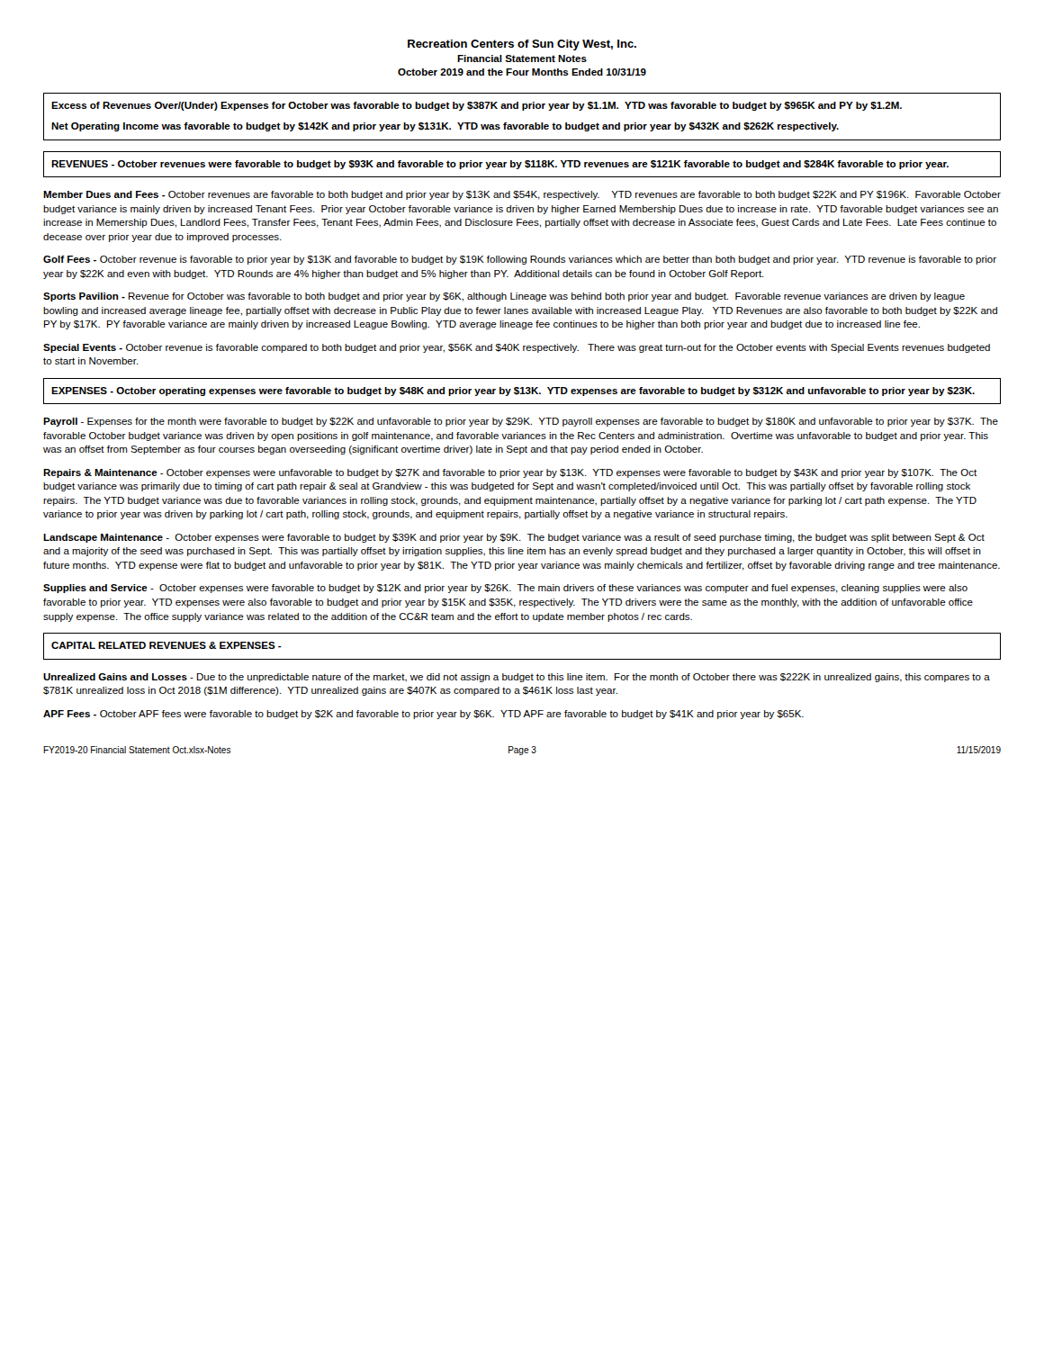Recreation Centers of Sun City West, Inc.
Financial Statement Notes
October 2019 and the Four Months Ended 10/31/19
Excess of Revenues Over/(Under) Expenses for October was favorable to budget by $387K and prior year by $1.1M. YTD was favorable to budget by $965K and PY by $1.2M.
Net Operating Income was favorable to budget by $142K and prior year by $131K. YTD was favorable to budget and prior year by $432K and $262K respectively.
REVENUES - October revenues were favorable to budget by $93K and favorable to prior year by $118K. YTD revenues are $121K favorable to budget and $284K favorable to prior year.
Member Dues and Fees - October revenues are favorable to both budget and prior year by $13K and $54K, respectively. YTD revenues are favorable to both budget $22K and PY $196K. Favorable October budget variance is mainly driven by increased Tenant Fees. Prior year October favorable variance is driven by higher Earned Membership Dues due to increase in rate. YTD favorable budget variances see an increase in Memership Dues, Landlord Fees, Transfer Fees, Tenant Fees, Admin Fees, and Disclosure Fees, partially offset with decrease in Associate fees, Guest Cards and Late Fees. Late Fees continue to decease over prior year due to improved processes.
Golf Fees - October revenue is favorable to prior year by $13K and favorable to budget by $19K following Rounds variances which are better than both budget and prior year. YTD revenue is favorable to prior year by $22K and even with budget. YTD Rounds are 4% higher than budget and 5% higher than PY. Additional details can be found in October Golf Report.
Sports Pavilion - Revenue for October was favorable to both budget and prior year by $6K, although Lineage was behind both prior year and budget. Favorable revenue variances are driven by league bowling and increased average lineage fee, partially offset with decrease in Public Play due to fewer lanes available with increased League Play. YTD Revenues are also favorable to both budget by $22K and PY by $17K. PY favorable variance are mainly driven by increased League Bowling. YTD average lineage fee continues to be higher than both prior year and budget due to increased line fee.
Special Events - October revenue is favorable compared to both budget and prior year, $56K and $40K respectively. There was great turn-out for the October events with Special Events revenues budgeted to start in November.
EXPENSES - October operating expenses were favorable to budget by $48K and prior year by $13K. YTD expenses are favorable to budget by $312K and unfavorable to prior year by $23K.
Payroll - Expenses for the month were favorable to budget by $22K and unfavorable to prior year by $29K. YTD payroll expenses are favorable to budget by $180K and unfavorable to prior year by $37K. The favorable October budget variance was driven by open positions in golf maintenance, and favorable variances in the Rec Centers and administration. Overtime was unfavorable to budget and prior year. This was an offset from September as four courses began overseeding (significant overtime driver) late in Sept and that pay period ended in October.
Repairs & Maintenance - October expenses were unfavorable to budget by $27K and favorable to prior year by $13K. YTD expenses were favorable to budget by $43K and prior year by $107K. The Oct budget variance was primarily due to timing of cart path repair & seal at Grandview - this was budgeted for Sept and wasn't completed/invoiced until Oct. This was partially offset by favorable rolling stock repairs. The YTD budget variance was due to favorable variances in rolling stock, grounds, and equipment maintenance, partially offset by a negative variance for parking lot / cart path expense. The YTD variance to prior year was driven by parking lot / cart path, rolling stock, grounds, and equipment repairs, partially offset by a negative variance in structural repairs.
Landscape Maintenance - October expenses were favorable to budget by $39K and prior year by $9K. The budget variance was a result of seed purchase timing, the budget was split between Sept & Oct and a majority of the seed was purchased in Sept. This was partially offset by irrigation supplies, this line item has an evenly spread budget and they purchased a larger quantity in October, this will offset in future months. YTD expense were flat to budget and unfavorable to prior year by $81K. The YTD prior year variance was mainly chemicals and fertilizer, offset by favorable driving range and tree maintenance.
Supplies and Service - October expenses were favorable to budget by $12K and prior year by $26K. The main drivers of these variances was computer and fuel expenses, cleaning supplies were also favorable to prior year. YTD expenses were also favorable to budget and prior year by $15K and $35K, respectively. The YTD drivers were the same as the monthly, with the addition of unfavorable office supply expense. The office supply variance was related to the addition of the CC&R team and the effort to update member photos / rec cards.
CAPITAL RELATED REVENUES & EXPENSES -
Unrealized Gains and Losses - Due to the unpredictable nature of the market, we did not assign a budget to this line item. For the month of October there was $222K in unrealized gains, this compares to a $781K unrealized loss in Oct 2018 ($1M difference). YTD unrealized gains are $407K as compared to a $461K loss last year.
APF Fees - October APF fees were favorable to budget by $2K and favorable to prior year by $6K. YTD APF are favorable to budget by $41K and prior year by $65K.
FY2019-20 Financial Statement Oct.xlsx-Notes
Page 3
11/15/2019